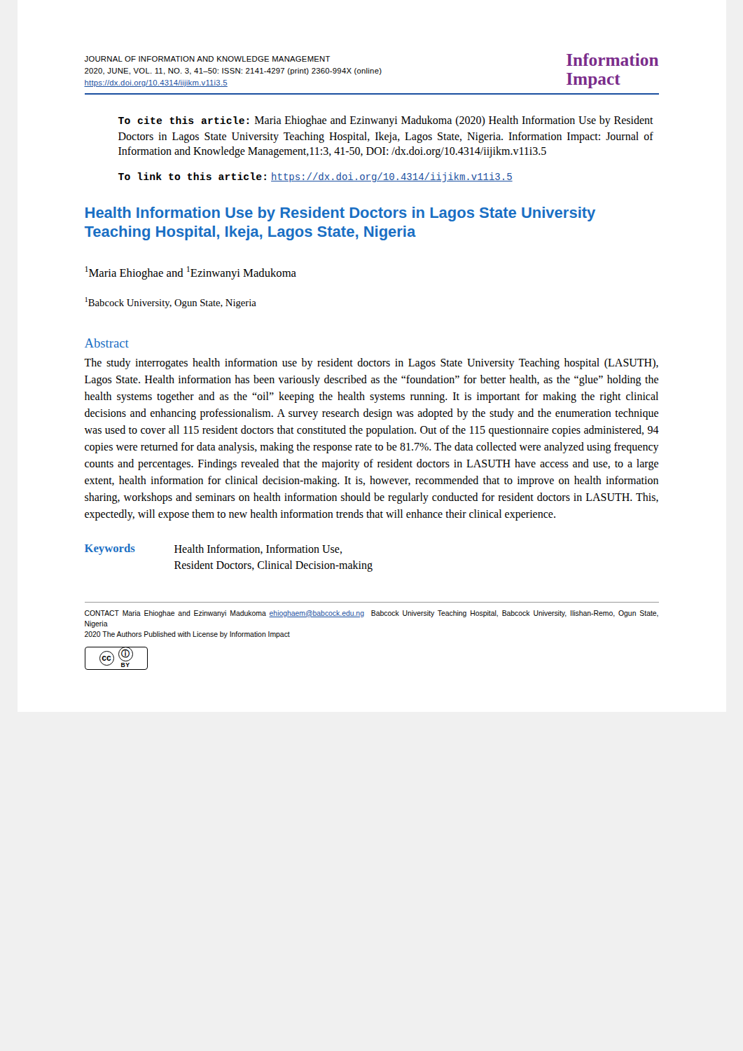JOURNAL OF INFORMATION AND KNOWLEDGE MANAGEMENT
2020, JUNE, VOL. 11, NO. 3, 41–50: ISSN: 2141-4297 (print) 2360-994X (online)
https://dx.doi.org/10.4314/iijikm.v11i3.5
Information
Impact
To cite this article: Maria Ehioghae and Ezinwanyi Madukoma (2020) Health Information Use by Resident Doctors in Lagos State University Teaching Hospital, Ikeja, Lagos State, Nigeria. Information Impact: Journal of Information and Knowledge Management,11:3, 41-50, DOI: /dx.doi.org/10.4314/iijikm.v11i3.5
To link to this article: https://dx.doi.org/10.4314/iijikm.v11i3.5
Health Information Use by Resident Doctors in Lagos State University Teaching Hospital, Ikeja, Lagos State, Nigeria
1Maria Ehioghae and 1Ezinwanyi Madukoma
1Babcock University, Ogun State, Nigeria
Abstract
The study interrogates health information use by resident doctors in Lagos State University Teaching hospital (LASUTH), Lagos State. Health information has been variously described as the “foundation” for better health, as the “glue” holding the health systems together and as the “oil” keeping the health systems running. It is important for making the right clinical decisions and enhancing professionalism. A survey research design was adopted by the study and the enumeration technique was used to cover all 115 resident doctors that constituted the population. Out of the 115 questionnaire copies administered, 94 copies were returned for data analysis, making the response rate to be 81.7%. The data collected were analyzed using frequency counts and percentages. Findings revealed that the majority of resident doctors in LASUTH have access and use, to a large extent, health information for clinical decision-making. It is, however, recommended that to improve on health information sharing, workshops and seminars on health information should be regularly conducted for resident doctors in LASUTH. This, expectedly, will expose them to new health information trends that will enhance their clinical experience.
Keywords
Health Information, Information Use,
Resident Doctors, Clinical Decision-making
CONTACT Maria Ehioghae and Ezinwanyi Madukoma ehioghaem@babcock.edu.ng Babcock University Teaching Hospital, Babcock University, Ilishan-Remo, Ogun State, Nigeria
2020 The Authors Published with License by Information Impact
cc
ⓘ
BY